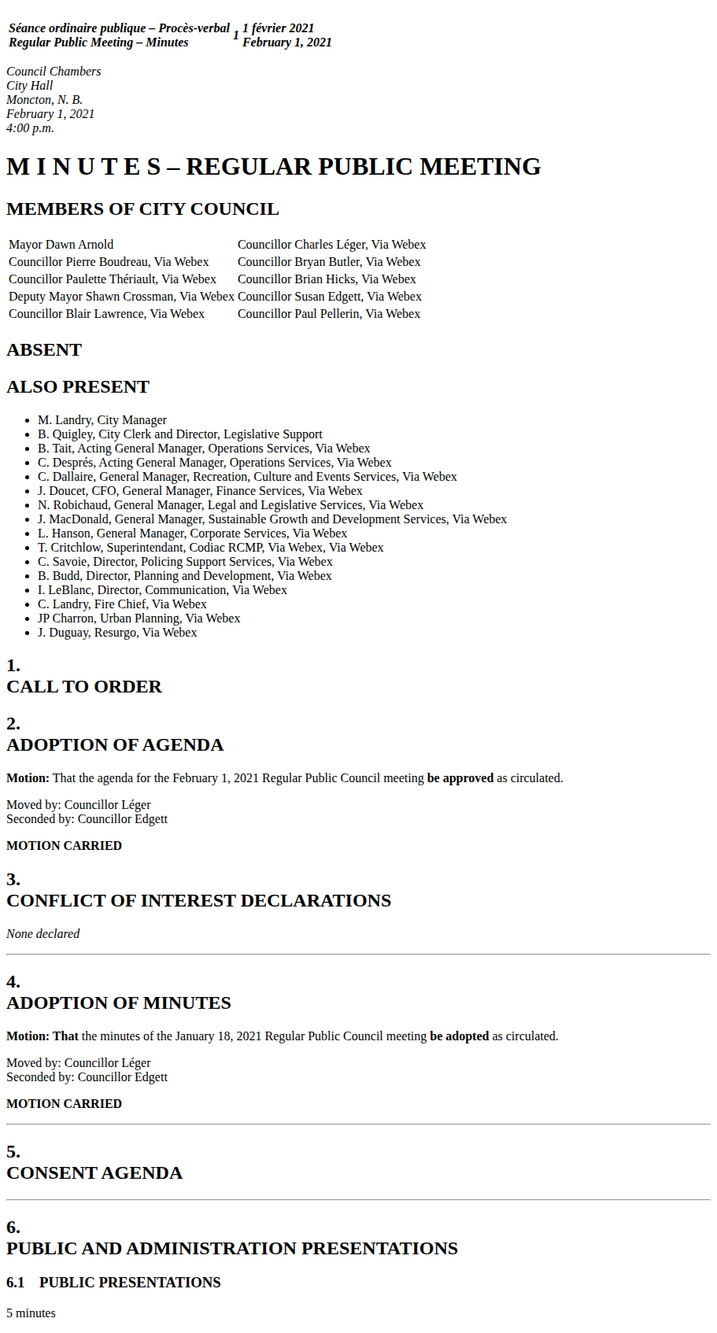| Séance ordinaire publique – Procès-verbal Regular Public Meeting – Minutes | 1 | 1 février 2021 February 1, 2021 |
Council Chambers
City Hall
Moncton, N. B.
February 1, 2021
4:00 p.m.
M I N U T E S – REGULAR PUBLIC MEETING
MEMBERS OF CITY COUNCIL
| Mayor Dawn Arnold | Councillor Charles Léger, Via Webex |
| Councillor Pierre Boudreau, Via Webex | Councillor Bryan Butler, Via Webex |
| Councillor Paulette Thériault, Via Webex | Councillor Brian Hicks, Via Webex |
| Deputy Mayor Shawn Crossman, Via Webex | Councillor Susan Edgett, Via Webex |
| Councillor Blair Lawrence, Via Webex | Councillor Paul Pellerin, Via Webex |
ABSENT
ALSO PRESENT
M. Landry, City Manager
B. Quigley, City Clerk and Director, Legislative Support
B. Tait, Acting General Manager, Operations Services, Via Webex
C. Després, Acting General Manager, Operations Services, Via Webex
C. Dallaire, General Manager, Recreation, Culture and Events Services, Via Webex
J. Doucet, CFO, General Manager, Finance Services, Via Webex
N. Robichaud, General Manager, Legal and Legislative Services, Via Webex
J. MacDonald, General Manager, Sustainable Growth and Development Services, Via Webex
L. Hanson, General Manager, Corporate Services, Via Webex
T. Critchlow, Superintendant, Codiac RCMP, Via Webex, Via Webex
C. Savoie, Director, Policing Support Services, Via Webex
B. Budd, Director, Planning and Development, Via Webex
I. LeBlanc, Director, Communication, Via Webex
C. Landry, Fire Chief, Via Webex
JP Charron, Urban Planning, Via Webex
J. Duguay, Resurgo, Via Webex
1.
CALL TO ORDER
2.
ADOPTION OF AGENDA
Motion: That the agenda for the February 1, 2021 Regular Public Council meeting be approved as circulated.
Moved by: Councillor Léger
Seconded by: Councillor Edgett
MOTION CARRIED
3.
CONFLICT OF INTEREST DECLARATIONS
None declared
4.
ADOPTION OF MINUTES
Motion: That the minutes of the January 18, 2021 Regular Public Council meeting be adopted as circulated.
Moved by: Councillor Léger
Seconded by: Councillor Edgett
MOTION CARRIED
5.
CONSENT AGENDA
6.
PUBLIC AND ADMINISTRATION PRESENTATIONS
6.1 PUBLIC PRESENTATIONS
5 minutes